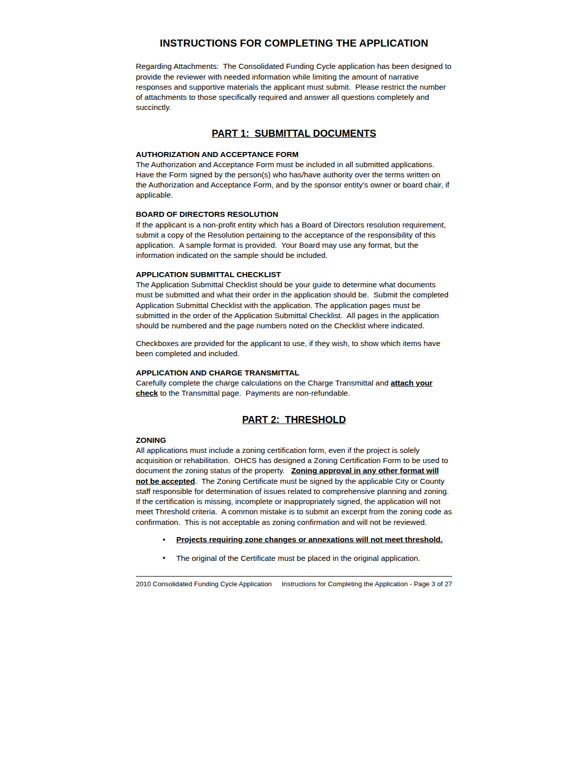INSTRUCTIONS FOR COMPLETING THE APPLICATION
Regarding Attachments: The Consolidated Funding Cycle application has been designed to provide the reviewer with needed information while limiting the amount of narrative responses and supportive materials the applicant must submit. Please restrict the number of attachments to those specifically required and answer all questions completely and succinctly.
PART 1: SUBMITTAL DOCUMENTS
Authorization and Acceptance Form
The Authorization and Acceptance Form must be included in all submitted applications. Have the Form signed by the person(s) who has/have authority over the terms written on the Authorization and Acceptance Form, and by the sponsor entity’s owner or board chair, if applicable.
Board of Directors Resolution
If the applicant is a non-profit entity which has a Board of Directors resolution requirement, submit a copy of the Resolution pertaining to the acceptance of the responsibility of this application. A sample format is provided. Your Board may use any format, but the information indicated on the sample should be included.
Application Submittal Checklist
The Application Submittal Checklist should be your guide to determine what documents must be submitted and what their order in the application should be. Submit the completed Application Submittal Checklist with the application. The application pages must be submitted in the order of the Application Submittal Checklist. All pages in the application should be numbered and the page numbers noted on the Checklist where indicated.
Checkboxes are provided for the applicant to use, if they wish, to show which items have been completed and included.
Application and Charge Transmittal
Carefully complete the charge calculations on the Charge Transmittal and attach your check to the Transmittal page. Payments are non-refundable.
PART 2: THRESHOLD
Zoning
All applications must include a zoning certification form, even if the project is solely acquisition or rehabilitation. OHCS has designed a Zoning Certification Form to be used to document the zoning status of the property. Zoning approval in any other format will not be accepted. The Zoning Certificate must be signed by the applicable City or County staff responsible for determination of issues related to comprehensive planning and zoning. If the certification is missing, incomplete or inappropriately signed, the application will not meet Threshold criteria. A common mistake is to submit an excerpt from the zoning code as confirmation. This is not acceptable as zoning confirmation and will not be reviewed.
Projects requiring zone changes or annexations will not meet threshold.
The original of the Certificate must be placed in the original application.
2010 Consolidated Funding Cycle Application
Instructions for Completing the Application - Page 3 of 27